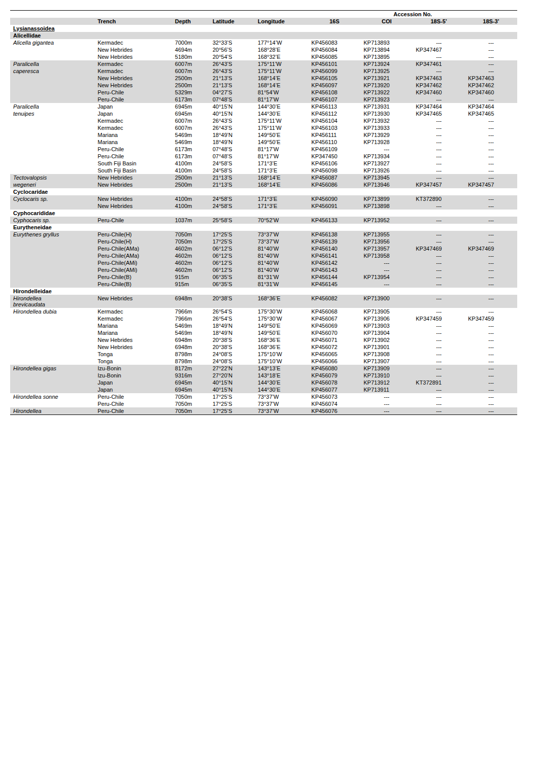| | | | | | Accession No. |
| | Trench | Depth | Latitude | Longitude | 16S | COI | 18S-5’ | 18S-3’ |
| Lysianassoidea |
| Alicellidae |
| Alicella gigantea | Kermadec | 7000m | 32°33’S | 177°14’W | KP456083 | KP713893 | --- | --- |
| | New Hebrides | 4694m | 20°56’S | 168°28’E | KP456084 | KP713894 | KP347467 | --- |
| | New Hebrides | 5180m | 20°54’S | 168°32’E | KP456085 | KP713895 | --- | --- |
| Paralicella | Kermadec | 6007m | 26°43’S | 175°11’W | KP456101 | KP713924 | KP347461 | --- |
| caperesca | Kermadec | 6007m | 26°43’S | 175°11’W | KP456099 | KP713925 | --- | --- |
| | New Hebrides | 2500m | 21°13’S | 168°14’E | KP456105 | KP713921 | KP347463 | KP347463 |
| | New Hebrides | 2500m | 21°13’S | 168°14’E | KP456097 | KP713920 | KP347462 | KP347462 |
| | Peru-Chile | 5329m | 04°27’S | 81°54’W | KP456108 | KP713922 | KP347460 | KP347460 |
| | Peru-Chile | 6173m | 07°48’S | 81°17’W | KP456107 | KP713923 | --- | --- |
| Paralicella | Japan | 6945m | 40°15’N | 144°30’E | KP456113 | KP713931 | KP347464 | KP347464 |
| tenuipes | Japan | 6945m | 40°15’N | 144°30’E | KP456112 | KP713930 | KP347465 | KP347465 |
| | Kermadec | 6007m | 26°43’S | 175°11’W | KP456104 | KP713932 | --- | --- |
| | Kermadec | 6007m | 26°43’S | 175°11’W | KP456103 | KP713933 | --- | --- |
| | Mariana | 5469m | 18°49’N | 149°50’E | KP456111 | KP713929 | --- | --- |
| | Mariana | 5469m | 18°49’N | 149°50’E | KP456110 | KP713928 | --- | --- |
| | Peru-Chile | 6173m | 07°48’S | 81°17’W | KP456109 | --- | --- | --- |
| | Peru-Chile | 6173m | 07°48’S | 81°17’W | KP347450 | KP713934 | --- | --- |
| | South Fiji Basin | 4100m | 24°58’S | 171°3’E | KP456106 | KP713927 | --- | --- |
| | South Fiji Basin | 4100m | 24°58’S | 171°3’E | KP456098 | KP713926 | --- | --- |
| Tectovalopsis | New Hebrides | 2500m | 21°13’S | 168°14’E | KP456087 | KP713945 | --- | --- |
| wegeneri | New Hebrides | 2500m | 21°13’S | 168°14’E | KP456086 | KP713946 | KP347457 | KP347457 |
| Cyclocaridae |
| Cyclocaris sp. | New Hebrides | 4100m | 24°58’S | 171°3’E | KP456090 | KP713899 | KT372890 | --- |
| | New Hebrides | 4100m | 24°58’S | 171°3’E | KP456091 | KP713898 | --- | --- |
| Cyphocarididae |
| Cyphocaris sp. | Peru-Chile | 1037m | 25°58’S | 70°52’W | KP456133 | KP713952 | --- | --- |
| Eurytheneidae |
| Eurythenes gryllus | Peru-Chile(H) | 7050m | 17°25’S | 73°37’W | KP456138 | KP713955 | --- | --- |
| | Peru-Chile(H) | 7050m | 17°25’S | 73°37’W | KP456139 | KP713956 | --- | --- |
| | Peru-Chile(AMa) | 4602m | 06°12’S | 81°40’W | KP456140 | KP713957 | KP347469 | KP347469 |
| | Peru-Chile(AMa) | 4602m | 06°12’S | 81°40’W | KP456141 | KP713958 | --- | --- |
| | Peru-Chile(AMi) | 4602m | 06°12’S | 81°40’W | KP456142 | --- | --- | --- |
| | Peru-Chile(AMi) | 4602m | 06°12’S | 81°40’W | KP456143 | --- | --- | --- |
| | Peru-Chile(B) | 915m | 06°35’S | 81°31’W | KP456144 | KP713954 | --- | --- |
| | Peru-Chile(B) | 915m | 06°35’S | 81°31’W | KP456145 | --- | --- | --- |
| Hirondelleidae |
| Hirondellea brevicaudata | New Hebrides | 6948m | 20°38’S | 168°36’E | KP456082 | KP713900 | --- | --- |
| Hirondellea dubia | Kermadec | 7966m | 26°54’S | 175°30’W | KP456068 | KP713905 | --- | --- |
| | Kermadec | 7966m | 26°54’S | 175°30’W | KP456067 | KP713906 | KP347459 | KP347459 |
| | Mariana | 5469m | 18°49’N | 149°50’E | KP456069 | KP713903 | --- | --- |
| | Mariana | 5469m | 18°49’N | 149°50’E | KP456070 | KP713904 | --- | --- |
| | New Hebrides | 6948m | 20°38’S | 168°36’E | KP456071 | KP713902 | --- | --- |
| | New Hebrides | 6948m | 20°38’S | 168°36’E | KP456072 | KP713901 | --- | --- |
| | Tonga | 8798m | 24°08’S | 175°10’W | KP456065 | KP713908 | --- | --- |
| | Tonga | 8798m | 24°08’S | 175°10’W | KP456066 | KP713907 | --- | --- |
| Hirondellea gigas | Izu-Bonin | 8172m | 27°22’N | 143°13’E | KP456080 | KP713909 | --- | --- |
| | Izu-Bonin | 9316m | 27°20’N | 143°18’E | KP456079 | KP713910 | --- | --- |
| | Japan | 6945m | 40°15’N | 144°30’E | KP456078 | KP713912 | KT372891 | --- |
| | Japan | 6945m | 40°15’N | 144°30’E | KP456077 | KP713911 | --- | --- |
| Hirondellea sonne | Peru-Chile | 7050m | 17°25’S | 73°37’W | KP456073 | --- | --- | --- |
| | Peru-Chile | 7050m | 17°25’S | 73°37’W | KP456074 | --- | --- | --- |
| Hirondellea | Peru-Chile | 7050m | 17°25’S | 73°37’W | KP456076 | --- | --- | --- |